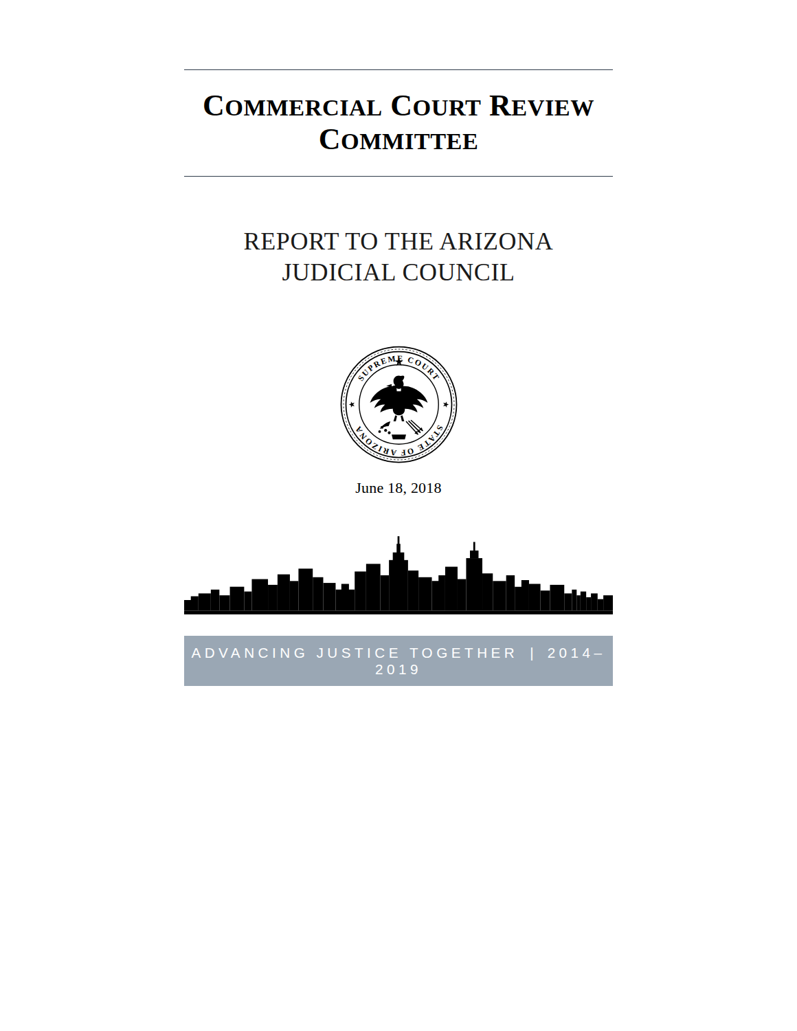COMMERCIAL COURT REVIEW
COMMITTEE
REPORT TO THE ARIZONA
JUDICIAL COUNCIL
Supreme Court, State of Arizona seal SUPREME COURT STATE OF ARIZONA
June 18, 2018
Silhouette of a city skyline
ADVANCING JUSTICE TOGETHER | 2014–2019